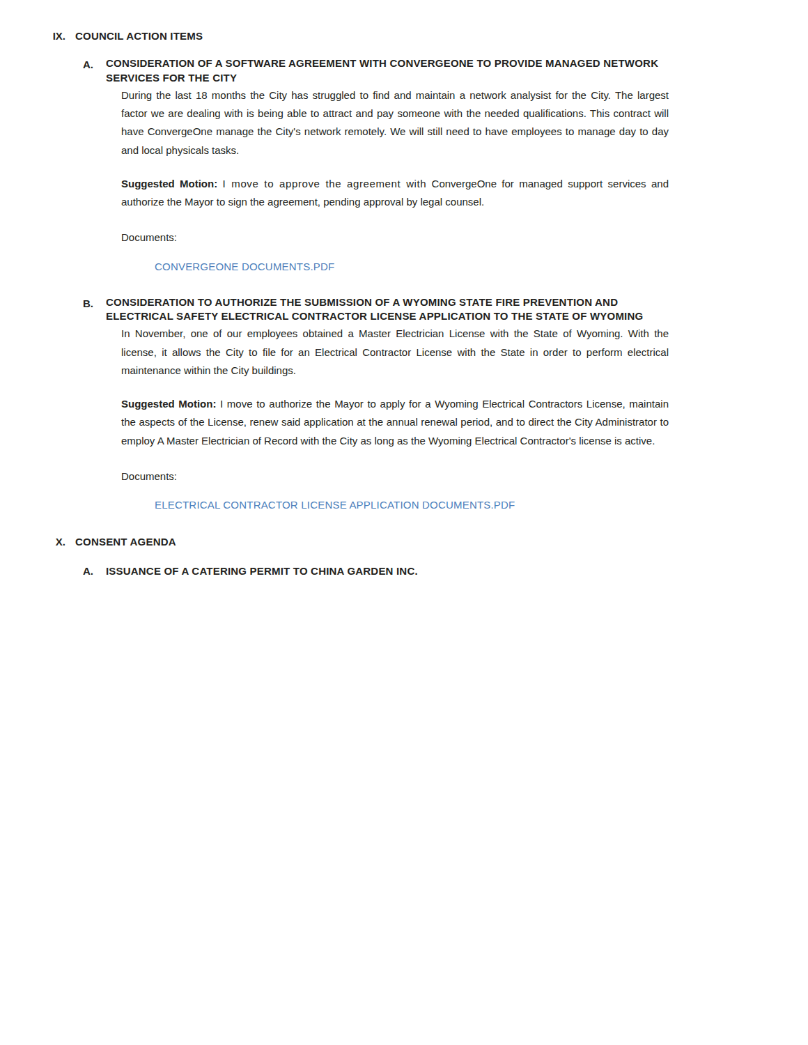IX.
COUNCIL ACTION ITEMS
A.
CONSIDERATION OF A SOFTWARE AGREEMENT WITH CONVERGEONE TO PROVIDE MANAGED NETWORK SERVICES FOR THE CITY
During the last 18 months the City has struggled to find and maintain a network analysist for the City. The largest factor we are dealing with is being able to attract and pay someone with the needed qualifications. This contract will have ConvergeOne manage the City's network remotely. We will still need to have employees to manage day to day and local physicals tasks.
Suggested Motion: I move to approve the agreement with ConvergeOne for managed support services and authorize the Mayor to sign the agreement, pending approval by legal counsel.
Documents:
CONVERGEONE DOCUMENTS.PDF
B.
CONSIDERATION TO AUTHORIZE THE SUBMISSION OF A WYOMING STATE FIRE PREVENTION AND ELECTRICAL SAFETY ELECTRICAL CONTRACTOR LICENSE APPLICATION TO THE STATE OF WYOMING
In November, one of our employees obtained a Master Electrician License with the State of Wyoming. With the license, it allows the City to file for an Electrical Contractor License with the State in order to perform electrical maintenance within the City buildings.
Suggested Motion: I move to authorize the Mayor to apply for a Wyoming Electrical Contractors License, maintain the aspects of the License, renew said application at the annual renewal period, and to direct the City Administrator to employ A Master Electrician of Record with the City as long as the Wyoming Electrical Contractor's license is active.
Documents:
ELECTRICAL CONTRACTOR LICENSE APPLICATION DOCUMENTS.PDF
X.
CONSENT AGENDA
A. ISSUANCE OF A CATERING PERMIT TO CHINA GARDEN INC.